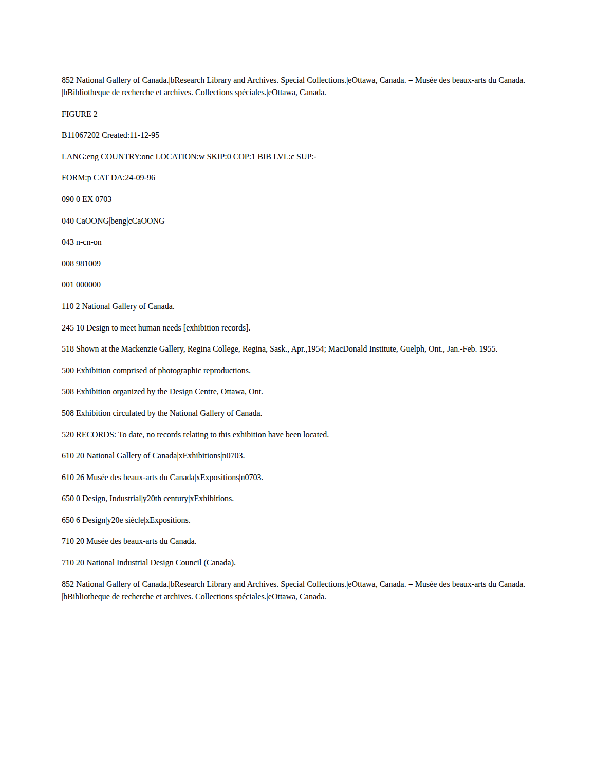852 National Gallery of Canada.|bResearch Library and Archives. Special Collections.|eOttawa, Canada. = Musée des beaux-arts du Canada. |bBibliotheque de recherche et archives. Collections spéciales.|eOttawa, Canada.
FIGURE 2
B11067202 Created:11-12-95
LANG:eng COUNTRY:onc LOCATION:w SKIP:0 COP:1 BIB LVL:c SUP:-
FORM:p CAT DA:24-09-96
090 0 EX 0703
040 CaOONG|beng|cCaOONG
043 n-cn-on
008 981009
001 000000
110 2 National Gallery of Canada.
245 10 Design to meet human needs [exhibition records].
518 Shown at the Mackenzie Gallery, Regina College, Regina, Sask., Apr.,1954; MacDonald Institute, Guelph, Ont., Jan.-Feb. 1955.
500 Exhibition comprised of photographic reproductions.
508 Exhibition organized by the Design Centre, Ottawa, Ont.
508 Exhibition circulated by the National Gallery of Canada.
520 RECORDS: To date, no records relating to this exhibition have been located.
610 20 National Gallery of Canada|xExhibitions|n0703.
610 26 Musée des beaux-arts du Canada|xExpositions|n0703.
650 0 Design, Industrial|y20th century|xExhibitions.
650 6 Design|y20e siècle|xExpositions.
710 20 Musée des beaux-arts du Canada.
710 20 National Industrial Design Council (Canada).
852 National Gallery of Canada.|bResearch Library and Archives. Special Collections.|eOttawa, Canada. = Musée des beaux-arts du Canada. |bBibliotheque de recherche et archives. Collections spéciales.|eOttawa, Canada.